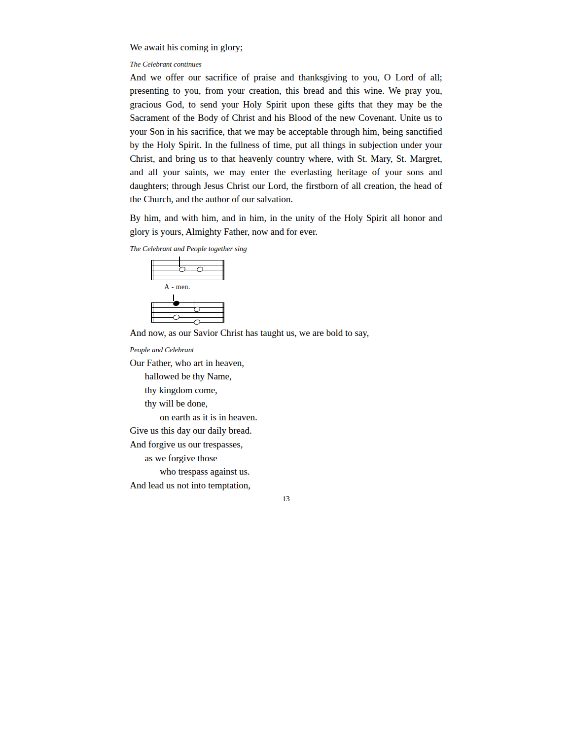We await his coming in glory;
The Celebrant continues
And we offer our sacrifice of praise and thanksgiving to you, O Lord of all; presenting to you, from your creation, this bread and this wine. We pray you, gracious God, to send your Holy Spirit upon these gifts that they may be the Sacrament of the Body of Christ and his Blood of the new Covenant. Unite us to your Son in his sacrifice, that we may be acceptable through him, being sanctified by the Holy Spirit. In the fullness of time, put all things in subjection under your Christ, and bring us to that heavenly country where, with St. Mary, St. Margret, and all your saints, we may enter the everlasting heritage of your sons and daughters; through Jesus Christ our Lord, the firstborn of all creation, the head of the Church, and the author of our salvation.
By him, and with him, and in him, in the unity of the Holy Spirit all honor and glory is yours, Almighty Father, now and for ever.
The Celebrant and People together sing
A - men.
And now, as our Savior Christ has taught us, we are bold to say,
People and Celebrant
Our Father, who art in heaven,
hallowed be thy Name,
thy kingdom come,
thy will be done,
on earth as it is in heaven.
Give us this day our daily bread.
And forgive us our trespasses,
as we forgive those
who trespass against us.
And lead us not into temptation,
13